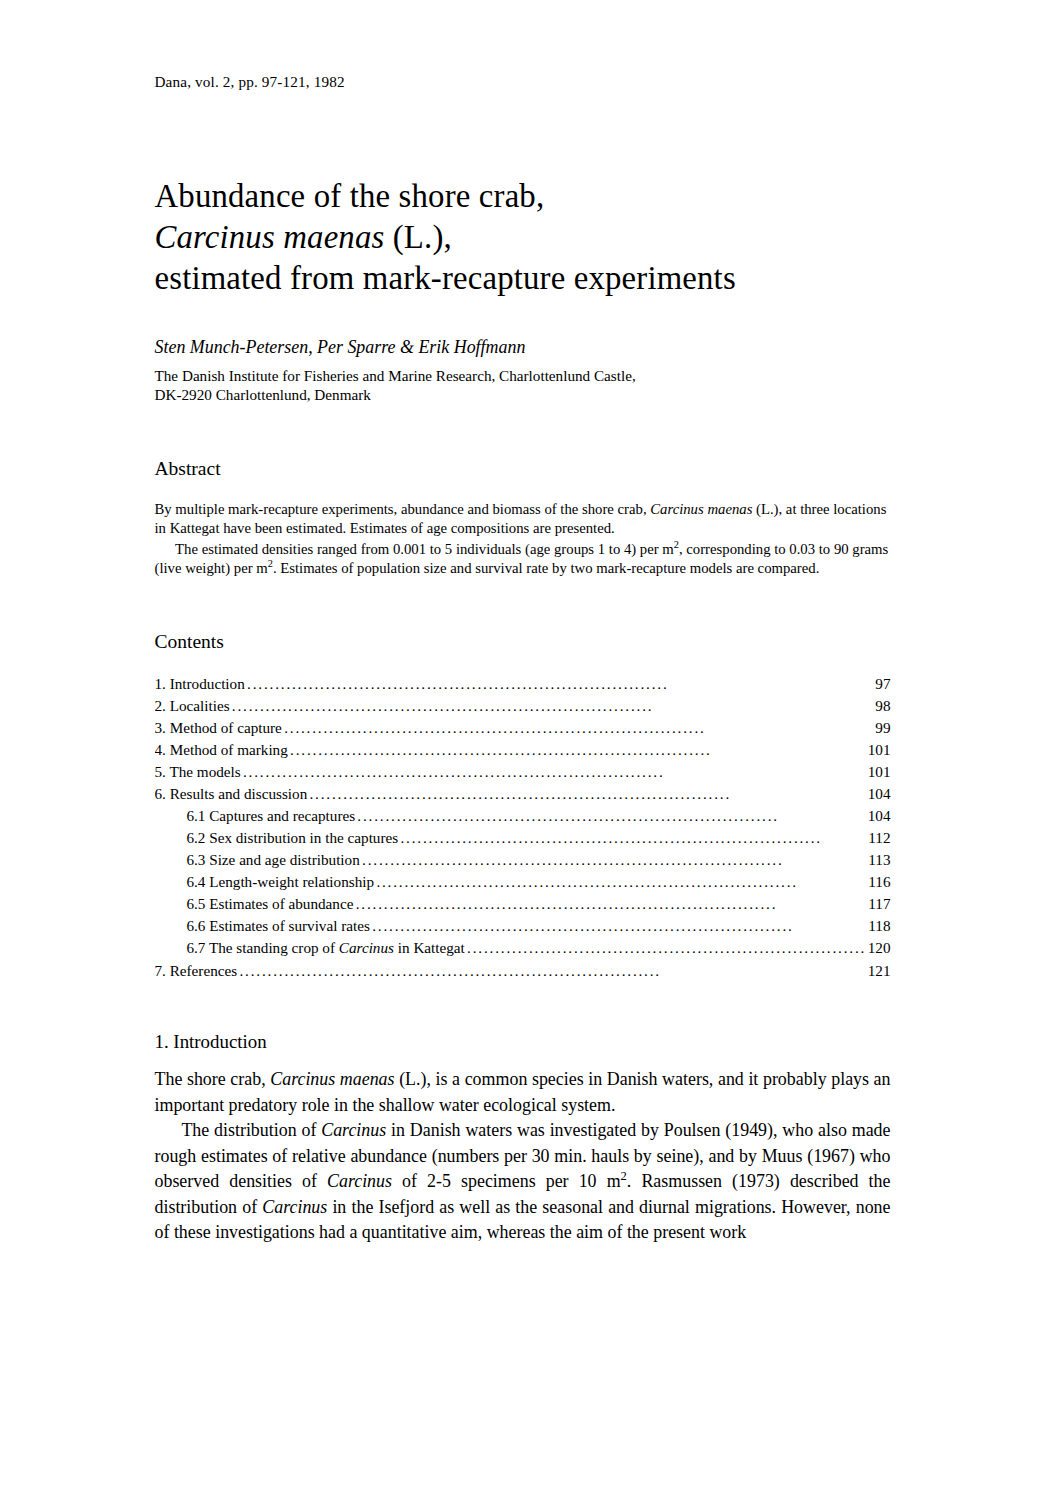Dana, vol. 2, pp. 97-121, 1982
Abundance of the shore crab,
Carcinus maenas (L.),
estimated from mark-recapture experiments
Sten Munch-Petersen, Per Sparre & Erik Hoffmann
The Danish Institute for Fisheries and Marine Research, Charlottenlund Castle,
DK-2920 Charlottenlund, Denmark
Abstract
By multiple mark-recapture experiments, abundance and biomass of the shore crab, Carcinus maenas (L.), at three locations in Kattegat have been estimated. Estimates of age compositions are presented.
The estimated densities ranged from 0.001 to 5 individuals (age groups 1 to 4) per m2, corresponding to 0.03 to 90 grams (live weight) per m2. Estimates of population size and survival rate by two mark-recapture models are compared.
Contents
1. Introduction........................................................................... 97
2. Localities........................................................................... 98
3. Method of capture........................................................................... 99
4. Method of marking........................................................................... 101
5. The models........................................................................... 101
6. Results and discussion........................................................................... 104
6.1 Captures and recaptures........................................................................... 104
6.2 Sex distribution in the captures........................................................................... 112
6.3 Size and age distribution........................................................................... 113
6.4 Length-weight relationship........................................................................... 116
6.5 Estimates of abundance........................................................................... 117
6.6 Estimates of survival rates........................................................................... 118
6.7 The standing crop of Carcinus in Kattegat........................................................................... 120
7. References........................................................................... 121
1. Introduction
The shore crab, Carcinus maenas (L.), is a common species in Danish waters, and it probably plays an important predatory role in the shallow water ecological system.
The distribution of Carcinus in Danish waters was investigated by Poulsen (1949), who also made rough estimates of relative abundance (numbers per 30 min. hauls by seine), and by Muus (1967) who observed densities of Carcinus of 2-5 specimens per 10 m2. Rasmussen (1973) described the distribution of Carcinus in the Isefjord as well as the seasonal and diurnal migrations. However, none of these investigations had a quantitative aim, whereas the aim of the present work